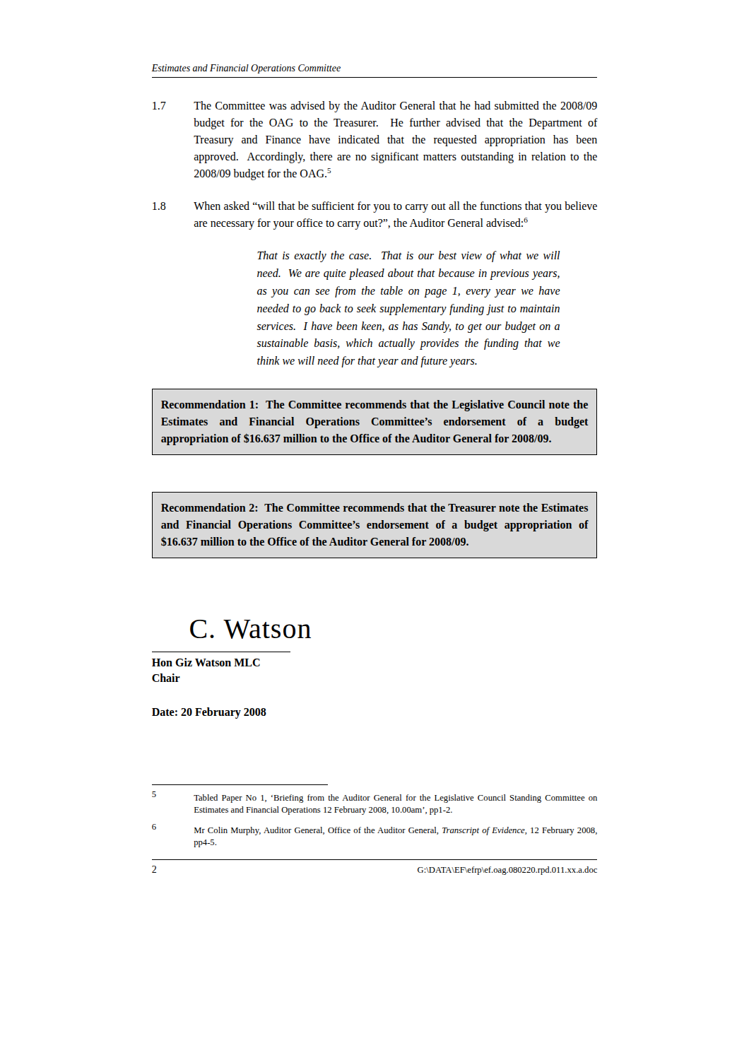Estimates and Financial Operations Committee
1.7
The Committee was advised by the Auditor General that he had submitted the 2008/09 budget for the OAG to the Treasurer. He further advised that the Department of Treasury and Finance have indicated that the requested appropriation has been approved. Accordingly, there are no significant matters outstanding in relation to the 2008/09 budget for the OAG.5
1.8
When asked “will that be sufficient for you to carry out all the functions that you believe are necessary for your office to carry out?”, the Auditor General advised:6
That is exactly the case. That is our best view of what we will need. We are quite pleased about that because in previous years, as you can see from the table on page 1, every year we have needed to go back to seek supplementary funding just to maintain services. I have been keen, as has Sandy, to get our budget on a sustainable basis, which actually provides the funding that we think we will need for that year and future years.
Recommendation 1: The Committee recommends that the Legislative Council note the Estimates and Financial Operations Committee’s endorsement of a budget appropriation of $16.637 million to the Office of the Auditor General for 2008/09.
Recommendation 2: The Committee recommends that the Treasurer note the Estimates and Financial Operations Committee’s endorsement of a budget appropriation of $16.637 million to the Office of the Auditor General for 2008/09.
C. Watson
Hon Giz Watson MLC
Chair
Date: 20 February 2008
5
Tabled Paper No 1, ‘Briefing from the Auditor General for the Legislative Council Standing Committee on Estimates and Financial Operations 12 February 2008, 10.00am’, pp1-2.
6
Mr Colin Murphy, Auditor General, Office of the Auditor General, Transcript of Evidence, 12 February 2008, pp4-5.
2
G:\DATA\EF\efrp\ef.oag.080220.rpd.011.xx.a.doc